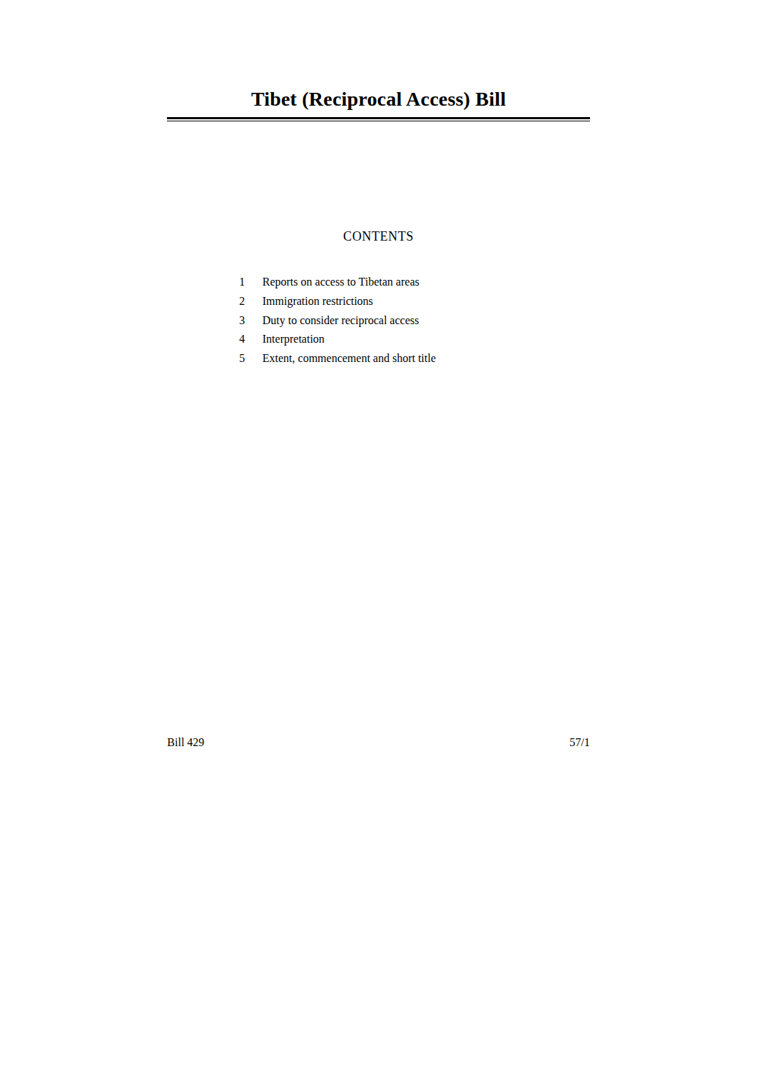Tibet (Reciprocal Access) Bill
CONTENTS
Reports on access to Tibetan areas
Immigration restrictions
Duty to consider reciprocal access
Interpretation
Extent, commencement and short title
Bill 429 57/1